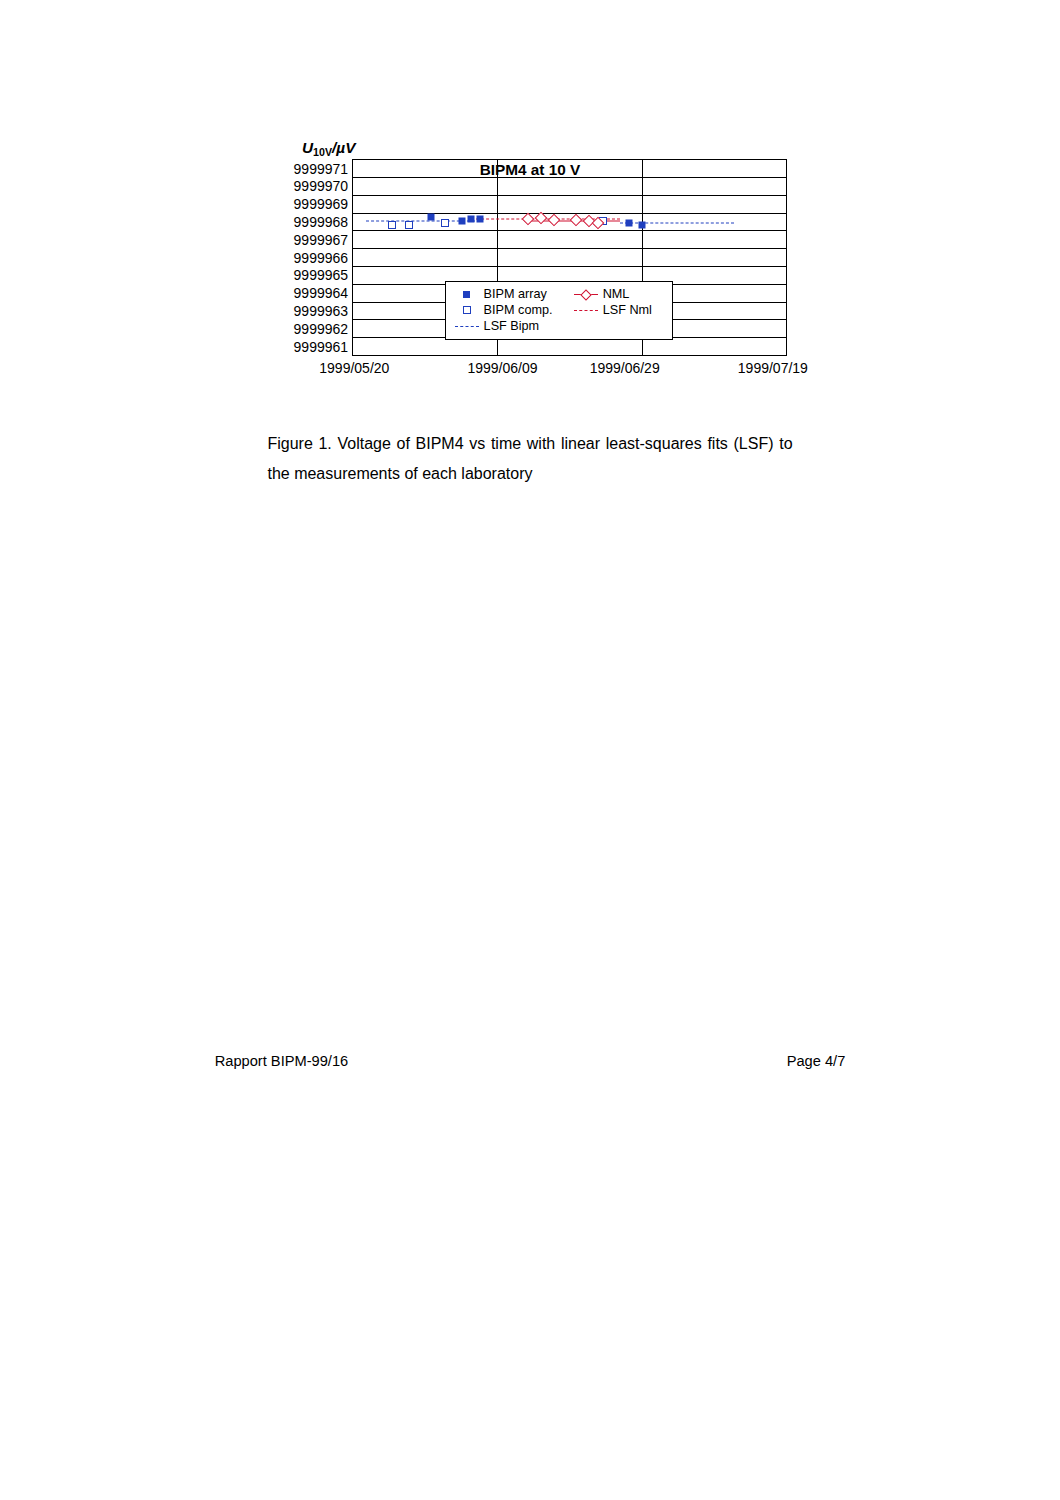U10V/µV
| 9999971 | |
| 9999970 | |
| 9999969 | |
| 9999968 | |
| 9999967 | |
| 9999966 | |
| 9999965 | |
| 9999964 | |
| 9999963 | |
| 9999962 | |
| 9999961 | |
BIPM4 at 10 V
| | BIPM array | | NML |
| | BIPM comp. | | LSF Nml |
| | LSF Bipm | | |
1999/05/20 1999/06/09 1999/06/29 1999/07/19
Figure 1. Voltage of BIPM4 vs time with linear least-squares fits (LSF) to the measurements of each laboratory
Rapport BIPM-99/16 Page 4/7